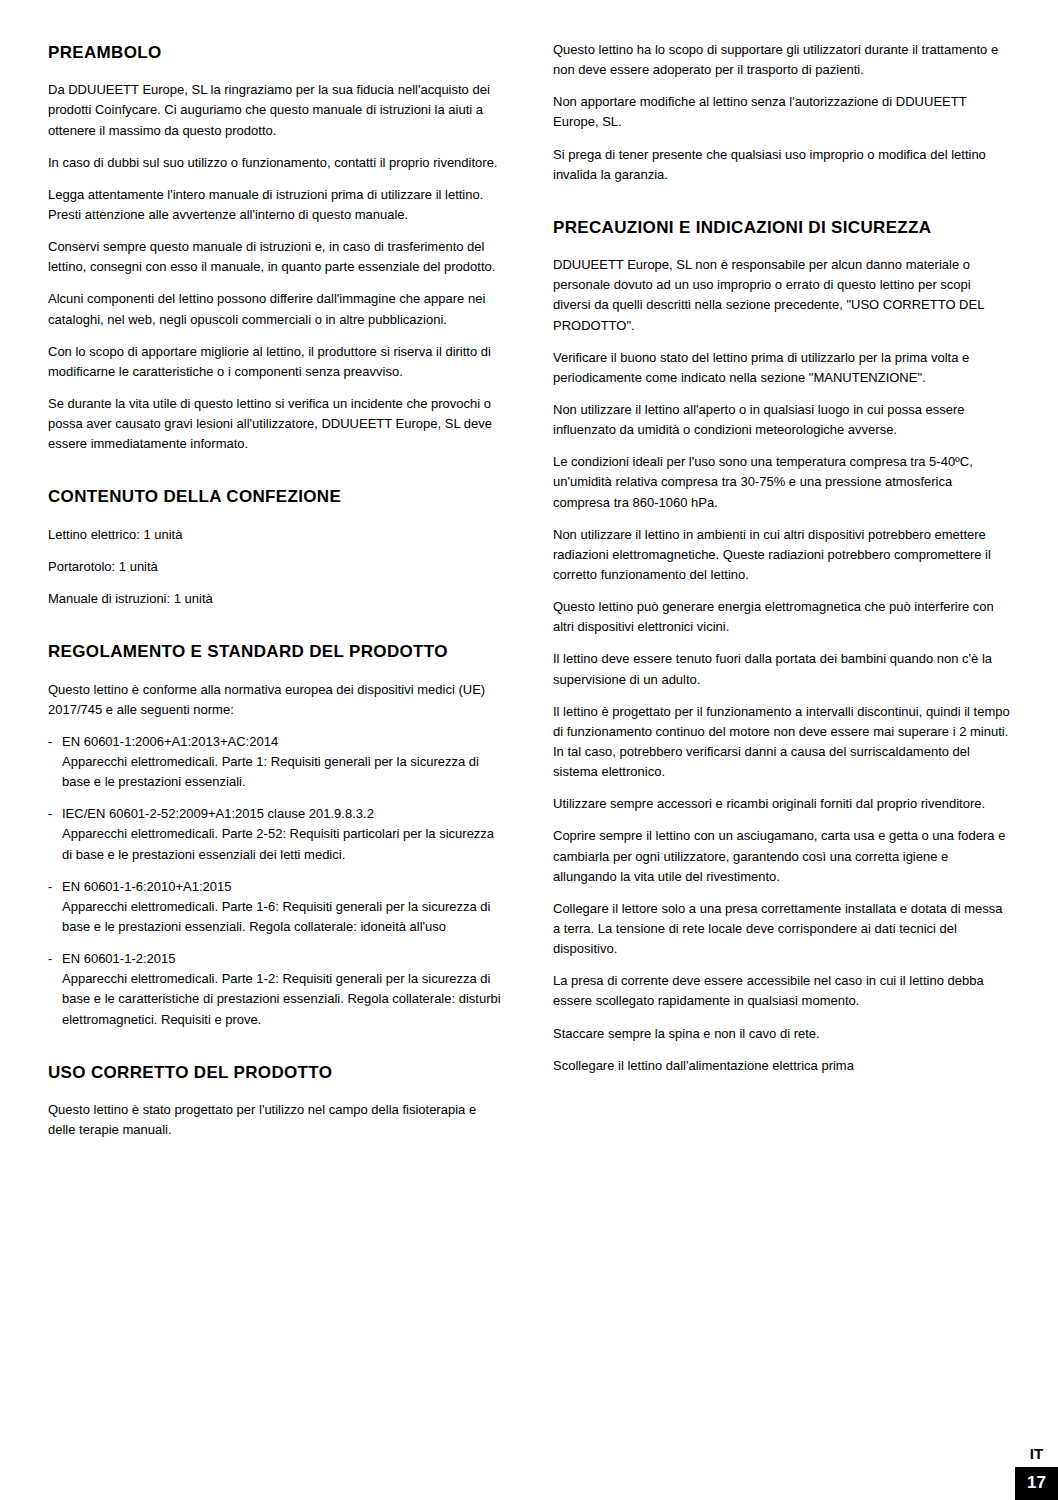PREAMBOLO
Da DDUUEETT Europe, SL la ringraziamo per la sua fiducia nell'acquisto dei prodotti Coinfycare. Ci auguriamo che questo manuale di istruzioni la aiuti a ottenere il massimo da questo prodotto.
In caso di dubbi sul suo utilizzo o funzionamento, contatti il proprio rivenditore.
Legga attentamente l'intero manuale di istruzioni prima di utilizzare il lettino. Presti attenzione alle avvertenze all'interno di questo manuale.
Conservi sempre questo manuale di istruzioni e, in caso di trasferimento del lettino, consegni con esso il manuale, in quanto parte essenziale del prodotto.
Alcuni componenti del lettino possono differire dall'immagine che appare nei cataloghi, nel web, negli opuscoli commerciali o in altre pubblicazioni.
Con lo scopo di apportare migliorie al lettino, il produttore si riserva il diritto di modificarne le caratteristiche o i componenti senza preavviso.
Se durante la vita utile di questo lettino si verifica un incidente che provochi o possa aver causato gravi lesioni all'utilizzatore, DDUUEETT Europe, SL deve essere immediatamente informato.
CONTENUTO DELLA CONFEZIONE
Lettino elettrico: 1 unità
Portarotolo: 1 unità
Manuale di istruzioni: 1 unità
REGOLAMENTO E STANDARD DEL PRODOTTO
Questo lettino è conforme alla normativa europea dei dispositivi medici (UE) 2017/745 e alle seguenti norme:
EN 60601-1:2006+A1:2013+AC:2014
Apparecchi elettromedicali. Parte 1: Requisiti generali per la sicurezza di base e le prestazioni essenziali.
IEC/EN 60601-2-52:2009+A1:2015 clause 201.9.8.3.2
Apparecchi elettromedicali. Parte 2-52: Requisiti particolari per la sicurezza di base e le prestazioni essenziali dei letti medici.
EN 60601-1-6:2010+A1:2015
Apparecchi elettromedicali. Parte 1-6: Requisiti generali per la sicurezza di base e le prestazioni essenziali. Regola collaterale: idoneità all'uso
EN 60601-1-2:2015
Apparecchi elettromedicali. Parte 1-2: Requisiti generali per la sicurezza di base e le caratteristiche di prestazioni essenziali. Regola collaterale: disturbi elettromagnetici. Requisiti e prove.
USO CORRETTO DEL PRODOTTO
Questo lettino è stato progettato per l'utilizzo nel campo della fisioterapia e delle terapie manuali.
Questo lettino ha lo scopo di supportare gli utilizzatori durante il trattamento e non deve essere adoperato per il trasporto di pazienti.
Non apportare modifiche al lettino senza l'autorizzazione di DDUUEETT Europe, SL.
Si prega di tener presente che qualsiasi uso improprio o modifica del lettino invalida la garanzia.
PRECAUZIONI E INDICAZIONI DI SICUREZZA
DDUUEETT Europe, SL non è responsabile per alcun danno materiale o personale dovuto ad un uso improprio o errato di questo lettino per scopi diversi da quelli descritti nella sezione precedente, "USO CORRETTO DEL PRODOTTO".
Verificare il buono stato del lettino prima di utilizzarlo per la prima volta e periodicamente come indicato nella sezione "MANUTENZIONE".
Non utilizzare il lettino all'aperto o in qualsiasi luogo in cui possa essere influenzato da umidità o condizioni meteorologiche avverse.
Le condizioni ideali per l'uso sono una temperatura compresa tra 5-40ºC, un'umidità relativa compresa tra 30-75% e una pressione atmosferica compresa tra 860-1060 hPa.
Non utilizzare il lettino in ambienti in cui altri dispositivi potrebbero emettere radiazioni elettromagnetiche. Queste radiazioni potrebbero compromettere il corretto funzionamento del lettino.
Questo lettino può generare energia elettromagnetica che può interferire con altri dispositivi elettronici vicini.
Il lettino deve essere tenuto fuori dalla portata dei bambini quando non c'è la supervisione di un adulto.
Il lettino è progettato per il funzionamento a intervalli discontinui, quindi il tempo di funzionamento continuo del motore non deve essere mai superare i 2 minuti. In tal caso, potrebbero verificarsi danni a causa del surriscaldamento del sistema elettronico.
Utilizzare sempre accessori e ricambi originali forniti dal proprio rivenditore.
Coprire sempre il lettino con un asciugamano, carta usa e getta o una fodera e cambiarla per ogni utilizzatore, garantendo così una corretta igiene e allungando la vita utile del rivestimento.
Collegare il lettore solo a una presa correttamente installata e dotata di messa a terra. La tensione di rete locale deve corrispondere ai dati tecnici del dispositivo.
La presa di corrente deve essere accessibile nel caso in cui il lettino debba essere scollegato rapidamente in qualsiasi momento.
Staccare sempre la spina e non il cavo di rete.
Scollegare il lettino dall'alimentazione elettrica prima
IT
17